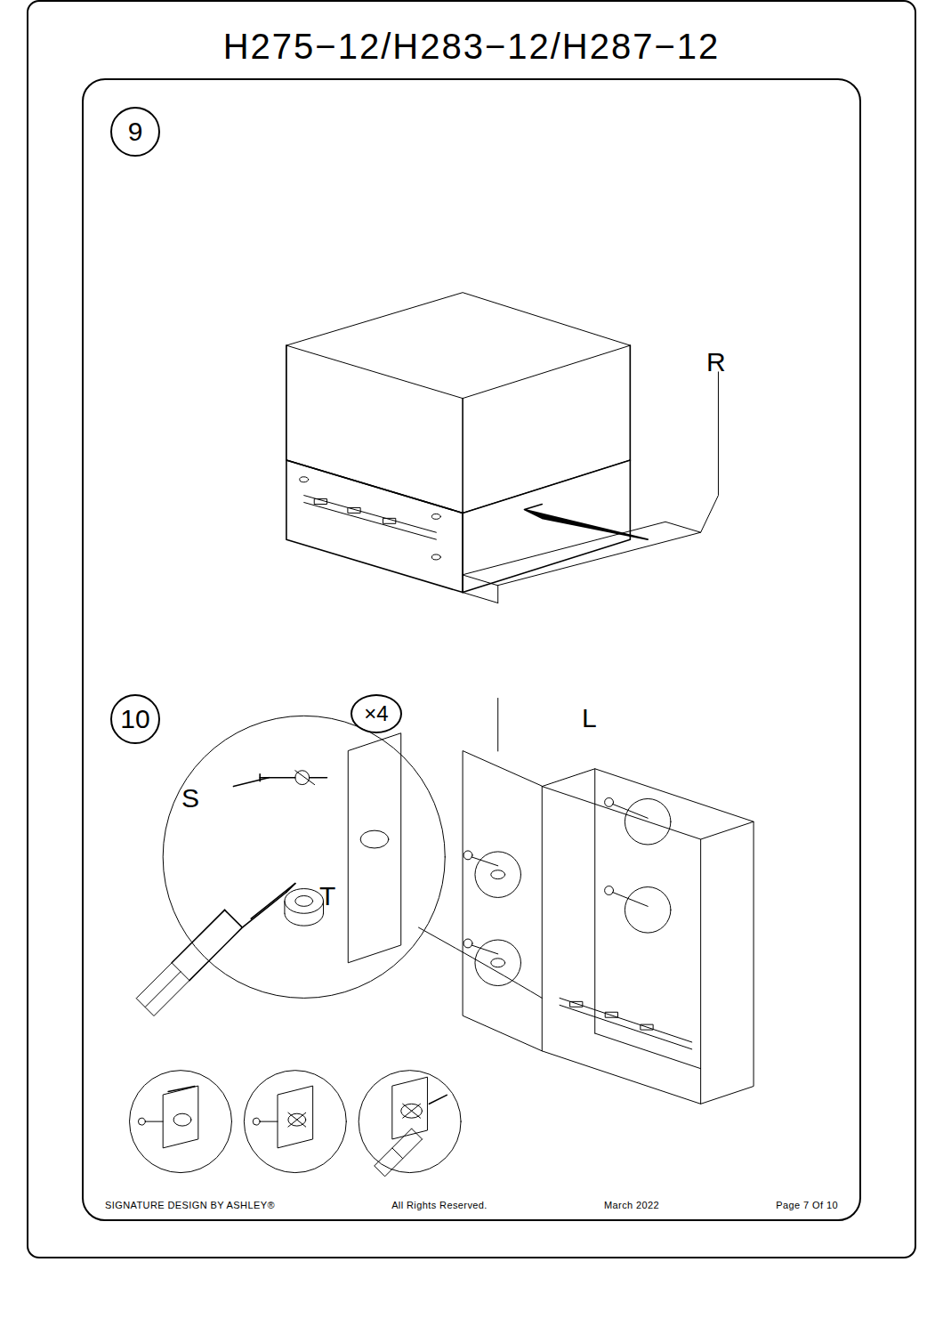H275−12/H283−12/H287−12
9
10
×4
R
L
S
T
SIGNATURE DESIGN BY ASHLEY® All Rights Reserved. March 2022 Page 7 Of 10